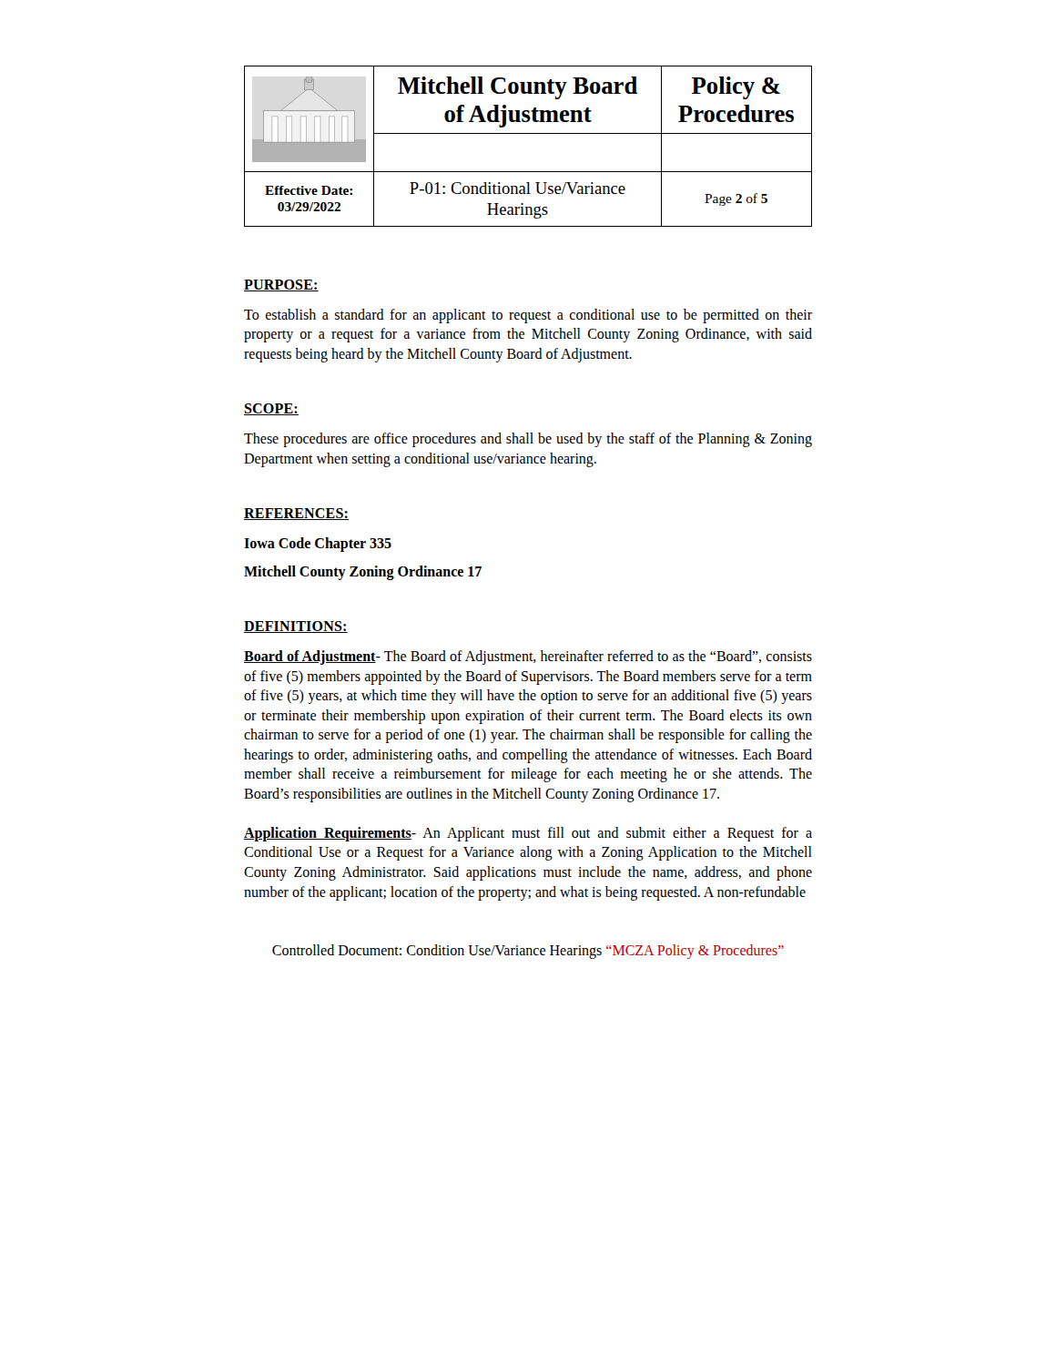| | Mitchell County Board of Adjustment | Policy & Procedures |
| Effective Date: 03/29/2022 | P-01: Conditional Use/Variance Hearings | Page 2 of 5 |
PURPOSE:
To establish a standard for an applicant to request a conditional use to be permitted on their property or a request for a variance from the Mitchell County Zoning Ordinance, with said requests being heard by the Mitchell County Board of Adjustment.
SCOPE:
These procedures are office procedures and shall be used by the staff of the Planning & Zoning Department when setting a conditional use/variance hearing.
REFERENCES:
Iowa Code Chapter 335
Mitchell County Zoning Ordinance 17
DEFINITIONS:
Board of Adjustment- The Board of Adjustment, hereinafter referred to as the “Board”, consists of five (5) members appointed by the Board of Supervisors. The Board members serve for a term of five (5) years, at which time they will have the option to serve for an additional five (5) years or terminate their membership upon expiration of their current term. The Board elects its own chairman to serve for a period of one (1) year. The chairman shall be responsible for calling the hearings to order, administering oaths, and compelling the attendance of witnesses. Each Board member shall receive a reimbursement for mileage for each meeting he or she attends. The Board’s responsibilities are outlines in the Mitchell County Zoning Ordinance 17.
Application Requirements- An Applicant must fill out and submit either a Request for a Conditional Use or a Request for a Variance along with a Zoning Application to the Mitchell County Zoning Administrator. Said applications must include the name, address, and phone number of the applicant; location of the property; and what is being requested. A non-refundable
Controlled Document: Condition Use/Variance Hearings “MCZA Policy & Procedures”